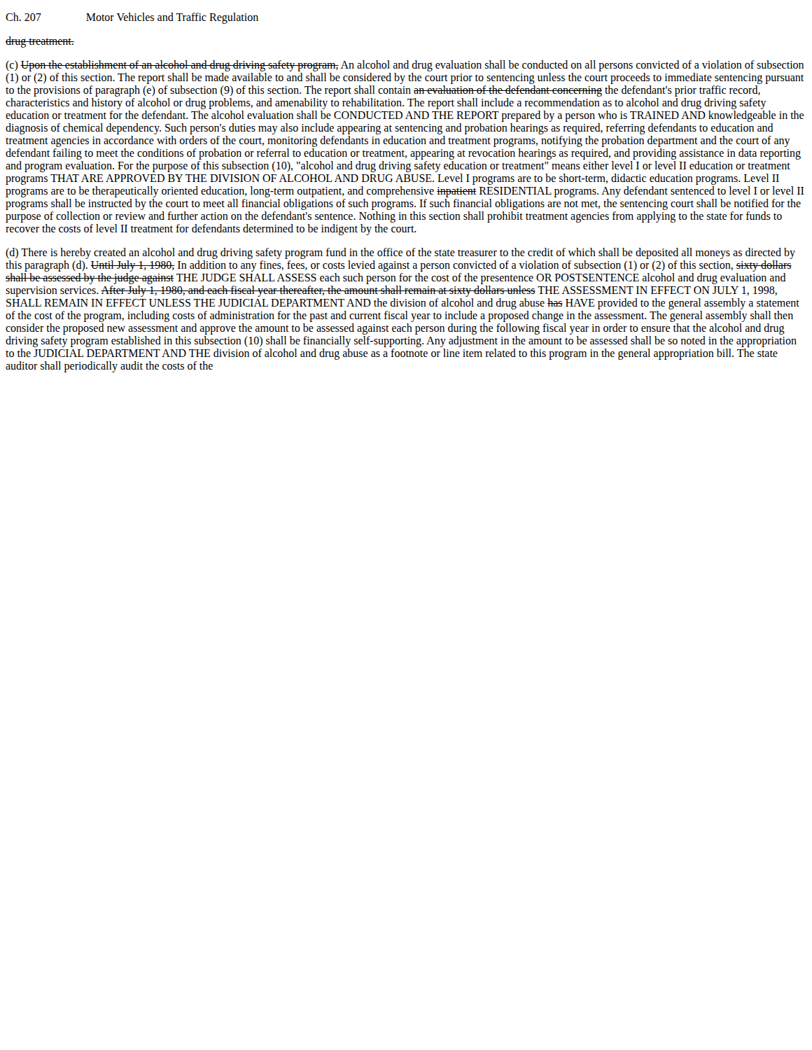Ch. 207 Motor Vehicles and Traffic Regulation
drug treatment.
(c) Upon the establishment of an alcohol and drug driving safety program, An alcohol and drug evaluation shall be conducted on all persons convicted of a violation of subsection (1) or (2) of this section. The report shall be made available to and shall be considered by the court prior to sentencing unless the court proceeds to immediate sentencing pursuant to the provisions of paragraph (e) of subsection (9) of this section. The report shall contain an evaluation of the defendant concerning the defendant's prior traffic record, characteristics and history of alcohol or drug problems, and amenability to rehabilitation. The report shall include a recommendation as to alcohol and drug driving safety education or treatment for the defendant. The alcohol evaluation shall be CONDUCTED AND THE REPORT prepared by a person who is TRAINED AND knowledgeable in the diagnosis of chemical dependency. Such person's duties may also include appearing at sentencing and probation hearings as required, referring defendants to education and treatment agencies in accordance with orders of the court, monitoring defendants in education and treatment programs, notifying the probation department and the court of any defendant failing to meet the conditions of probation or referral to education or treatment, appearing at revocation hearings as required, and providing assistance in data reporting and program evaluation. For the purpose of this subsection (10), "alcohol and drug driving safety education or treatment" means either level I or level II education or treatment programs THAT ARE APPROVED BY THE DIVISION OF ALCOHOL AND DRUG ABUSE. Level I programs are to be short-term, didactic education programs. Level II programs are to be therapeutically oriented education, long-term outpatient, and comprehensive inpatient RESIDENTIAL programs. Any defendant sentenced to level I or level II programs shall be instructed by the court to meet all financial obligations of such programs. If such financial obligations are not met, the sentencing court shall be notified for the purpose of collection or review and further action on the defendant's sentence. Nothing in this section shall prohibit treatment agencies from applying to the state for funds to recover the costs of level II treatment for defendants determined to be indigent by the court.
(d) There is hereby created an alcohol and drug driving safety program fund in the office of the state treasurer to the credit of which shall be deposited all moneys as directed by this paragraph (d). Until July 1, 1980, In addition to any fines, fees, or costs levied against a person convicted of a violation of subsection (1) or (2) of this section, sixty dollars shall be assessed by the judge against THE JUDGE SHALL ASSESS each such person for the cost of the presentence OR POSTSENTENCE alcohol and drug evaluation and supervision services. After July 1, 1980, and each fiscal year thereafter, the amount shall remain at sixty dollars unless THE ASSESSMENT IN EFFECT ON JULY 1, 1998, SHALL REMAIN IN EFFECT UNLESS THE JUDICIAL DEPARTMENT AND the division of alcohol and drug abuse has HAVE provided to the general assembly a statement of the cost of the program, including costs of administration for the past and current fiscal year to include a proposed change in the assessment. The general assembly shall then consider the proposed new assessment and approve the amount to be assessed against each person during the following fiscal year in order to ensure that the alcohol and drug driving safety program established in this subsection (10) shall be financially self-supporting. Any adjustment in the amount to be assessed shall be so noted in the appropriation to the JUDICIAL DEPARTMENT AND THE division of alcohol and drug abuse as a footnote or line item related to this program in the general appropriation bill. The state auditor shall periodically audit the costs of the